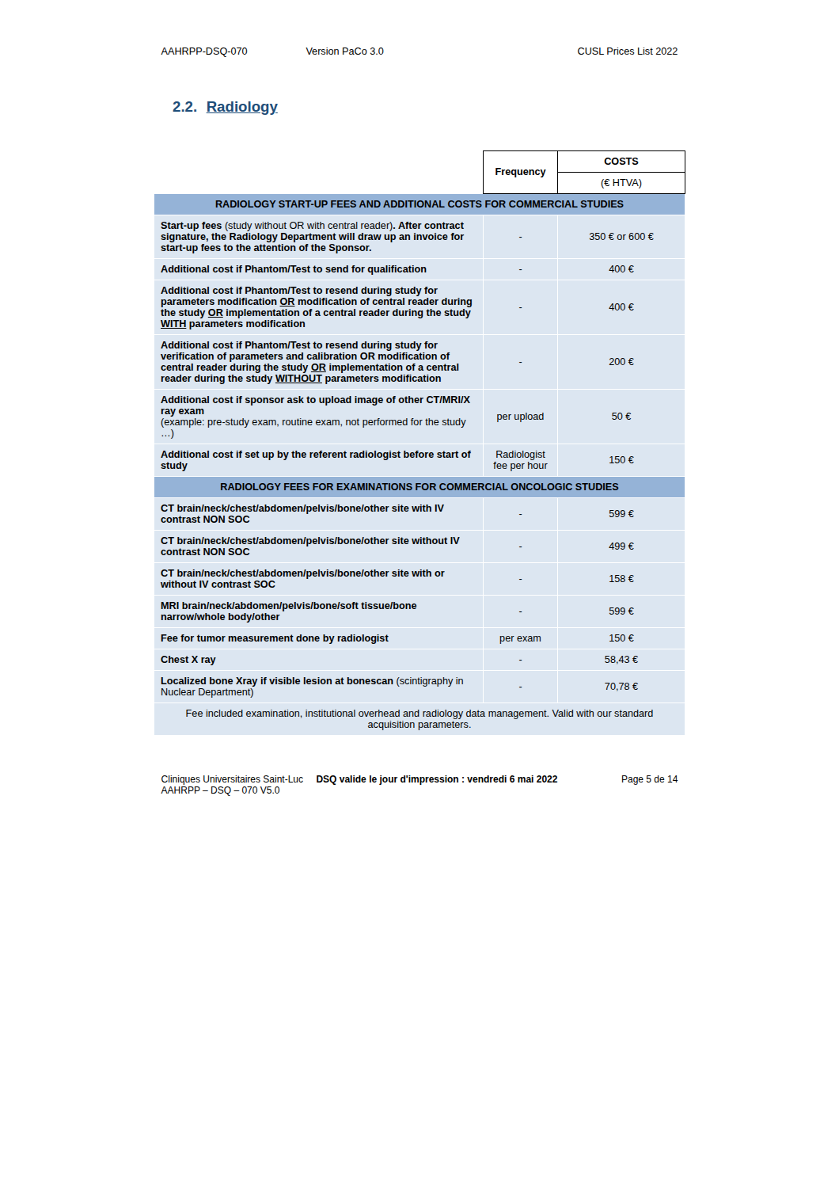AAHRPP-DSQ-070 Version PaCo 3.0 CUSL Prices List 2022
2.2. Radiology
| | Frequency | COSTS |
| (€ HTVA) |
| RADIOLOGY START-UP FEES AND ADDITIONAL COSTS FOR COMMERCIAL STUDIES |
| Start-up fees (study without OR with central reader) . After contract signature, the Radiology Department will draw up an invoice for start-up fees to the attention of the Sponsor. | - | 350 € or 600 € |
| Additional cost if Phantom/Test to send for qualification | - | 400 € |
| Additional cost if Phantom/Test to resend during study for parameters modification OR modification of central reader during the study OR implementation of a central reader during the study WITH parameters modification | - | 400 € |
| Additional cost if Phantom/Test to resend during study for verification of parameters and calibration OR modification of central reader during the study OR implementation of a central reader during the study WITHOUT parameters modification | - | 200 € |
| Additional cost if sponsor ask to upload image of other CT/MRI/X ray exam (example: pre-study exam, routine exam, not performed for the study …) | per upload | 50 € |
| Additional cost if set up by the referent radiologist before start of study | Radiologist fee per hour | 150 € |
| RADIOLOGY FEES FOR EXAMINATIONS FOR COMMERCIAL ONCOLOGIC STUDIES |
| CT brain/neck/chest/abdomen/pelvis/bone/other site with IV contrast NON SOC | - | 599 € |
| CT brain/neck/chest/abdomen/pelvis/bone/other site without IV contrast NON SOC | - | 499 € |
| CT brain/neck/chest/abdomen/pelvis/bone/other site with or without IV contrast SOC | - | 158 € |
| MRI brain/neck/abdomen/pelvis/bone/soft tissue/bone narrow/whole body/other | - | 599 € |
| Fee for tumor measurement done by radiologist | per exam | 150 € |
| Chest X ray | - | 58,43 € |
| Localized bone Xray if visible lesion at bonescan (scintigraphy in Nuclear Department) | - | 70,78 € |
| Fee included examination, institutional overhead and radiology data management. Valid with our standard acquisition parameters. |
Cliniques Universitaires Saint-Luc
AAHRPP – DSQ – 070 V5.0
DSQ valide le jour d'impression : vendredi 6 mai 2022
Page 5 de 14